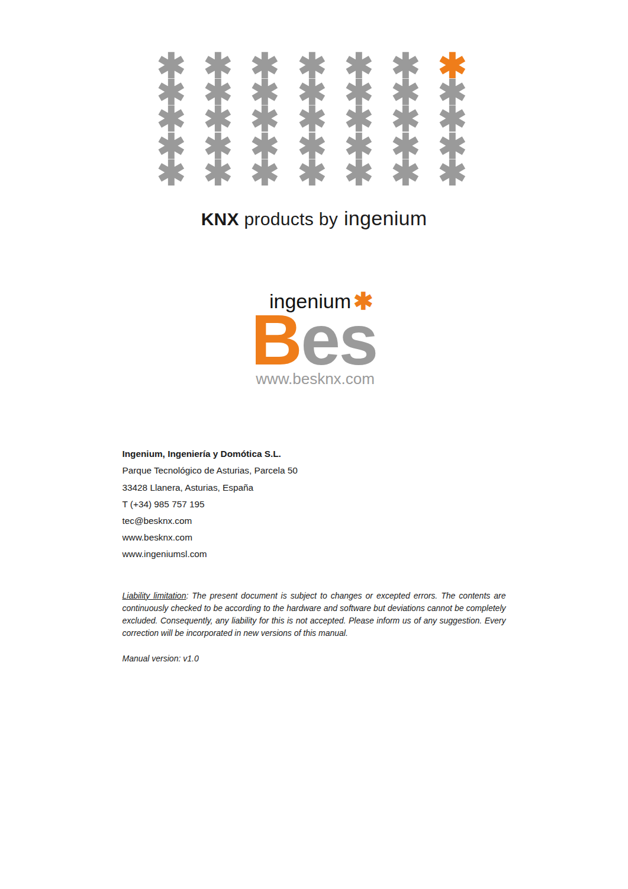✱ ✱ ✱ ✱ ✱ ✱ ✱
✱ ✱ ✱ ✱ ✱ ✱ ✱
✱ ✱ ✱ ✱ ✱ ✱ ✱
✱ ✱ ✱ ✱ ✱ ✱ ✱
✱ ✱ ✱ ✱ ✱ ✱ ✱
KNX products by ingenium
ingenium✱ Bes www.besknx.com
Ingenium, Ingeniería y Domótica S.L.
Parque Tecnológico de Asturias, Parcela 50
33428 Llanera, Asturias, España
T (+34) 985 757 195
tec@besknx.com
www.besknx.com
www.ingeniumsl.com
Liability limitation: The present document is subject to changes or excepted errors. The contents are continuously checked to be according to the hardware and software but deviations cannot be completely excluded. Consequently, any liability for this is not accepted. Please inform us of any suggestion. Every correction will be incorporated in new versions of this manual.
Manual version: v1.0